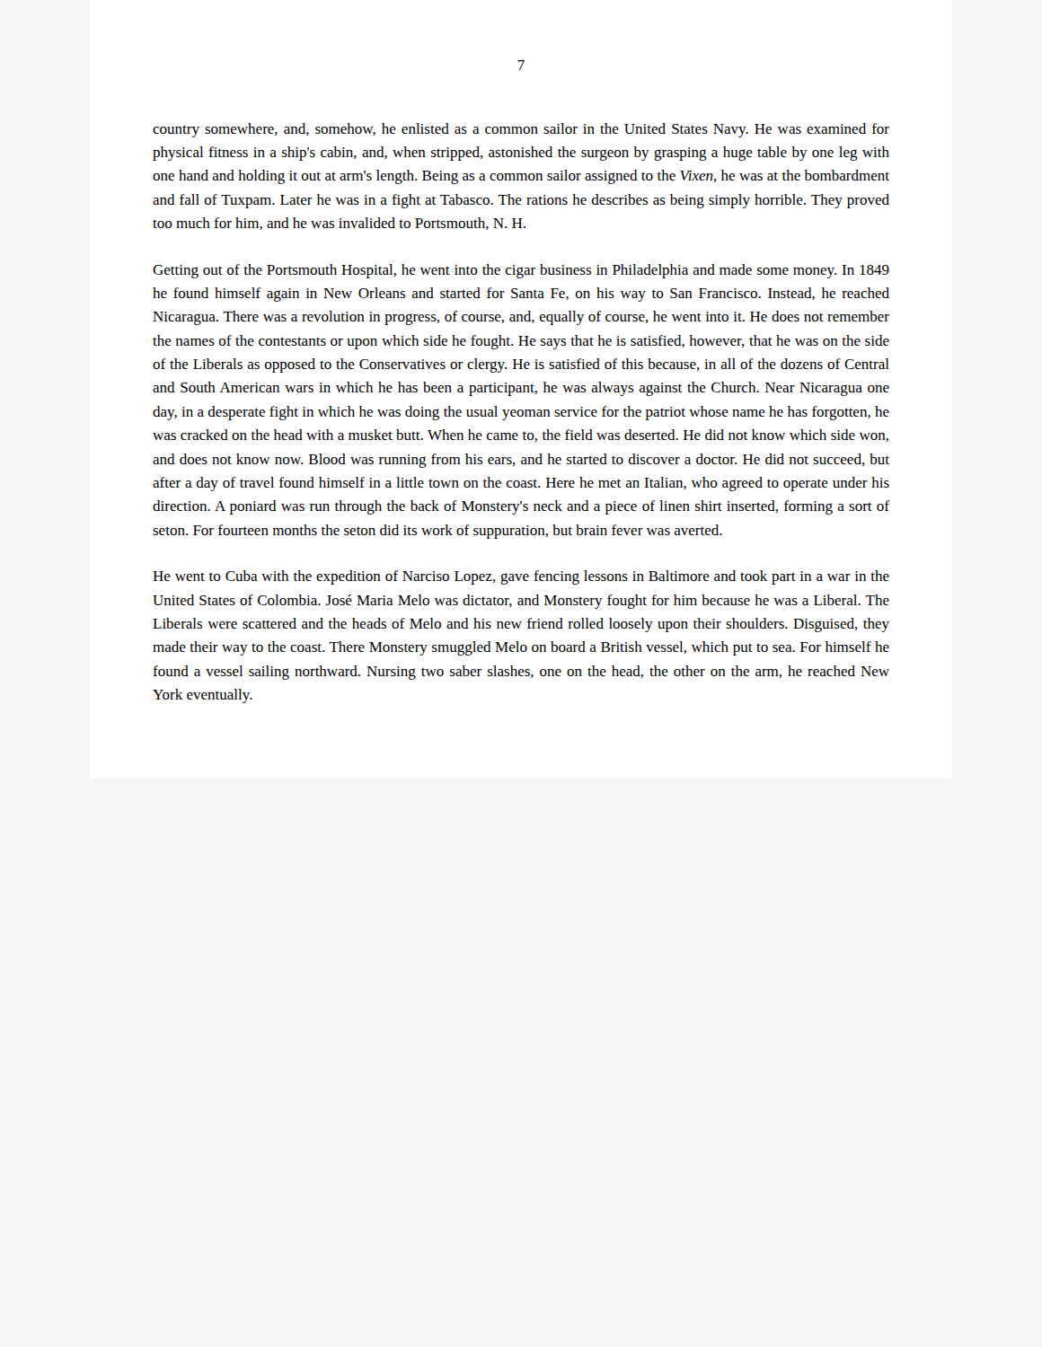7
country somewhere, and, somehow, he enlisted as a common sailor in the United States Navy. He was examined for physical fitness in a ship's cabin, and, when stripped, astonished the surgeon by grasping a huge table by one leg with one hand and holding it out at arm's length. Being as a common sailor assigned to the Vixen, he was at the bombardment and fall of Tuxpam. Later he was in a fight at Tabasco. The rations he describes as being simply horrible. They proved too much for him, and he was invalided to Portsmouth, N. H.
Getting out of the Portsmouth Hospital, he went into the cigar business in Philadelphia and made some money. In 1849 he found himself again in New Orleans and started for Santa Fe, on his way to San Francisco. Instead, he reached Nicaragua. There was a revolution in progress, of course, and, equally of course, he went into it. He does not remember the names of the contestants or upon which side he fought. He says that he is satisfied, however, that he was on the side of the Liberals as opposed to the Conservatives or clergy. He is satisfied of this because, in all of the dozens of Central and South American wars in which he has been a participant, he was always against the Church. Near Nicaragua one day, in a desperate fight in which he was doing the usual yeoman service for the patriot whose name he has forgotten, he was cracked on the head with a musket butt. When he came to, the field was deserted. He did not know which side won, and does not know now. Blood was running from his ears, and he started to discover a doctor. He did not succeed, but after a day of travel found himself in a little town on the coast. Here he met an Italian, who agreed to operate under his direction. A poniard was run through the back of Monstery's neck and a piece of linen shirt inserted, forming a sort of seton. For fourteen months the seton did its work of suppuration, but brain fever was averted.
He went to Cuba with the expedition of Narciso Lopez, gave fencing lessons in Baltimore and took part in a war in the United States of Colombia. José Maria Melo was dictator, and Monstery fought for him because he was a Liberal. The Liberals were scattered and the heads of Melo and his new friend rolled loosely upon their shoulders. Disguised, they made their way to the coast. There Monstery smuggled Melo on board a British vessel, which put to sea. For himself he found a vessel sailing northward. Nursing two saber slashes, one on the head, the other on the arm, he reached New York eventually.